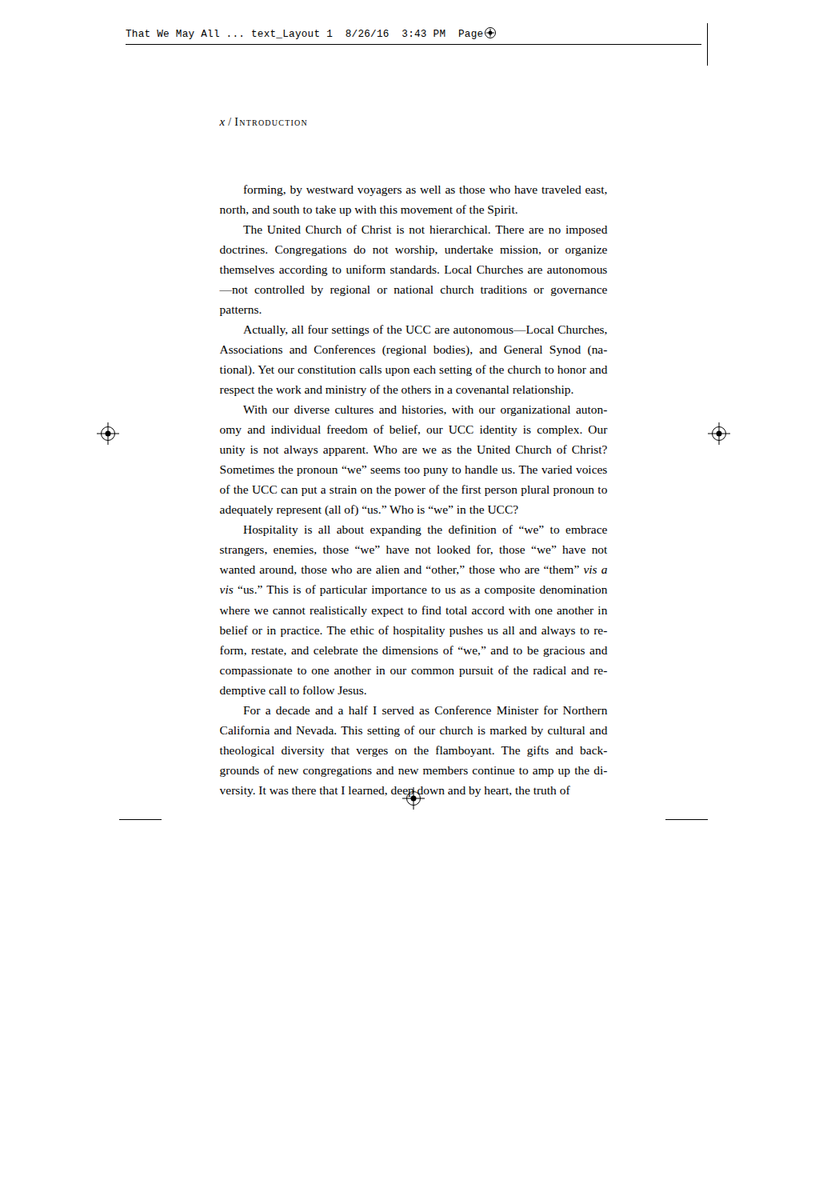That We May All ... text_Layout 1 8/26/16 3:43 PM Page
x/Introduction
forming, by westward voyagers as well as those who have traveled east, north, and south to take up with this movement of the Spirit.
The United Church of Christ is not hierarchical. There are no imposed doctrines. Congregations do not worship, undertake mission, or organize themselves according to uniform standards. Local Churches are autonomous—not controlled by regional or national church traditions or governance patterns.
Actually, all four settings of the UCC are autonomous—Local Churches, Associations and Conferences (regional bodies), and General Synod (national). Yet our constitution calls upon each setting of the church to honor and respect the work and ministry of the others in a covenantal relationship.
With our diverse cultures and histories, with our organizational autonomy and individual freedom of belief, our UCC identity is complex. Our unity is not always apparent. Who are we as the United Church of Christ? Sometimes the pronoun “we” seems too puny to handle us. The varied voices of the UCC can put a strain on the power of the first person plural pronoun to adequately represent (all of) “us.” Who is “we” in the UCC?
Hospitality is all about expanding the definition of “we” to embrace strangers, enemies, those “we” have not looked for, those “we” have not wanted around, those who are alien and “other,” those who are “them” vis a vis “us.” This is of particular importance to us as a composite denomination where we cannot realistically expect to find total accord with one another in belief or in practice. The ethic of hospitality pushes us all and always to reform, restate, and celebrate the dimensions of “we,” and to be gracious and compassionate to one another in our common pursuit of the radical and redemptive call to follow Jesus.
For a decade and a half I served as Conference Minister for Northern California and Nevada. This setting of our church is marked by cultural and theological diversity that verges on the flamboyant. The gifts and backgrounds of new congregations and new members continue to amp up the diversity. It was there that I learned, deep down and by heart, the truth of